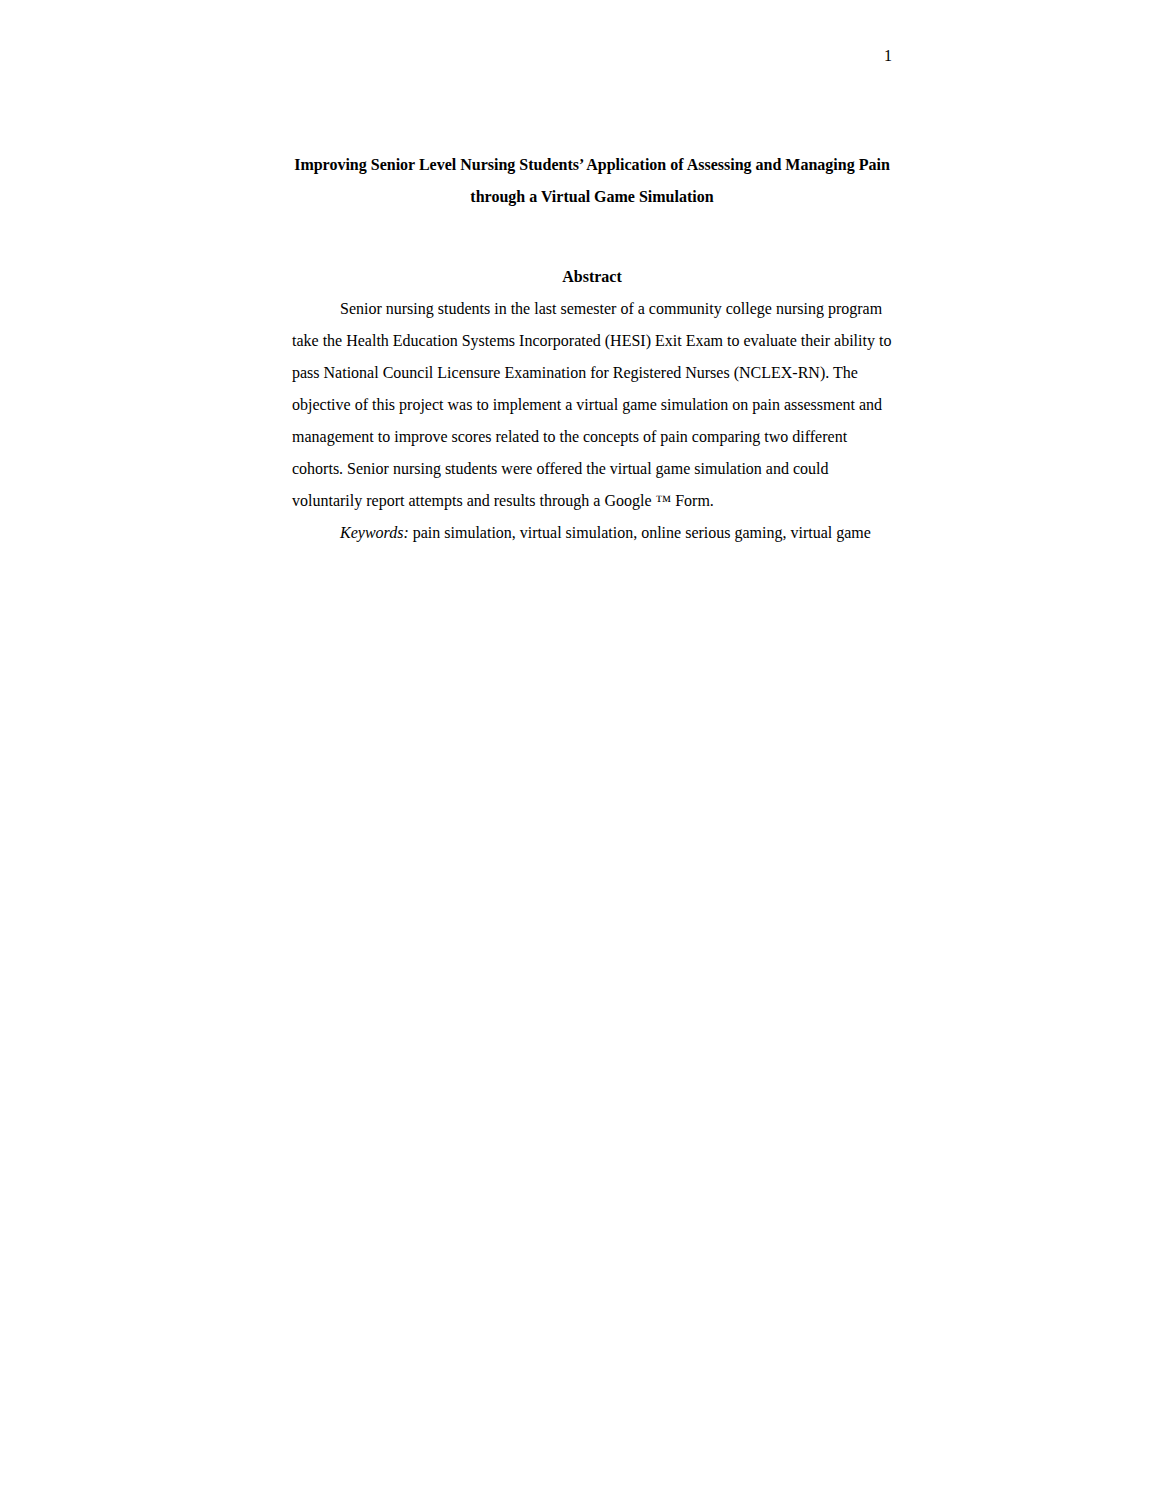1
Improving Senior Level Nursing Students’ Application of Assessing and Managing Pain through a Virtual Game Simulation
Abstract
Senior nursing students in the last semester of a community college nursing program take the Health Education Systems Incorporated (HESI) Exit Exam to evaluate their ability to pass National Council Licensure Examination for Registered Nurses (NCLEX-RN). The objective of this project was to implement a virtual game simulation on pain assessment and management to improve scores related to the concepts of pain comparing two different cohorts. Senior nursing students were offered the virtual game simulation and could voluntarily report attempts and results through a Google ™ Form.
Keywords: pain simulation, virtual simulation, online serious gaming, virtual game